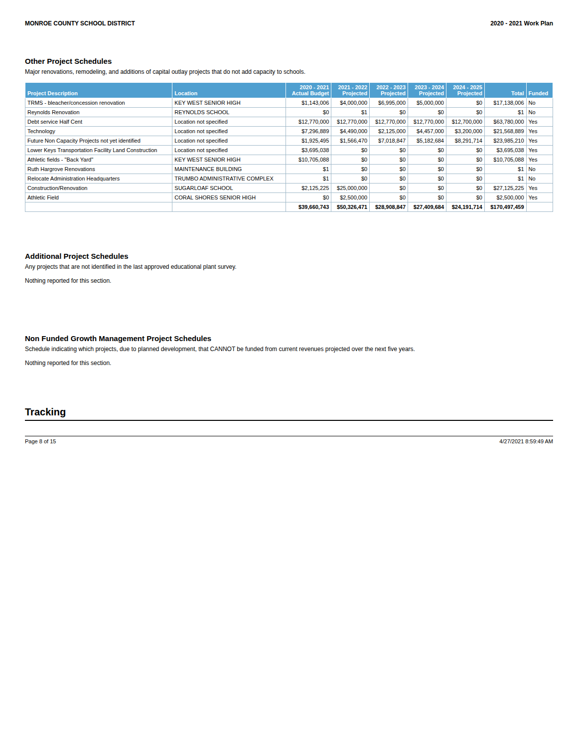MONROE COUNTY SCHOOL DISTRICT 2020 - 2021 Work Plan
Other Project Schedules
Major renovations, remodeling, and additions of capital outlay projects that do not add capacity to schools.
| Project Description | Location | 2020 - 2021 Actual Budget | 2021 - 2022 Projected | 2022 - 2023 Projected | 2023 - 2024 Projected | 2024 - 2025 Projected | Total | Funded |
| --- | --- | --- | --- | --- | --- | --- | --- | --- |
| TRMS - bleacher/concession renovation | KEY WEST SENIOR HIGH | $1,143,006 | $4,000,000 | $6,995,000 | $5,000,000 | $0 | $17,138,006 | No |
| Reynolds Renovation | REYNOLDS SCHOOL | $0 | $1 | $0 | $0 | $0 | $1 | No |
| Debt service Half Cent | Location not specified | $12,770,000 | $12,770,000 | $12,770,000 | $12,770,000 | $12,700,000 | $63,780,000 | Yes |
| Technology | Location not specified | $7,296,889 | $4,490,000 | $2,125,000 | $4,457,000 | $3,200,000 | $21,568,889 | Yes |
| Future Non Capacity Projects not yet identified | Location not specified | $1,925,495 | $1,566,470 | $7,018,847 | $5,182,684 | $8,291,714 | $23,985,210 | Yes |
| Lower Keys Transportation Facility Land Construction | Location not specified | $3,695,038 | $0 | $0 | $0 | $0 | $3,695,038 | Yes |
| Athletic fields - "Back Yard" | KEY WEST SENIOR HIGH | $10,705,088 | $0 | $0 | $0 | $0 | $10,705,088 | Yes |
| Ruth Hargrove Renovations | MAINTENANCE BUILDING | $1 | $0 | $0 | $0 | $0 | $1 | No |
| Relocate Administration Headquarters | TRUMBO ADMINISTRATIVE COMPLEX | $1 | $0 | $0 | $0 | $0 | $1 | No |
| Construction/Renovation | SUGARLOAF SCHOOL | $2,125,225 | $25,000,000 | $0 | $0 | $0 | $27,125,225 | Yes |
| Athletic Field | CORAL SHORES SENIOR HIGH | $0 | $2,500,000 | $0 | $0 | $0 | $2,500,000 | Yes |
| | | $39,660,743 | $50,326,471 | $28,908,847 | $27,409,684 | $24,191,714 | $170,497,459 | |
Additional Project Schedules
Any projects that are not identified in the last approved educational plant survey.
Nothing reported for this section.
Non Funded Growth Management Project Schedules
Schedule indicating which projects, due to planned development, that CANNOT be funded from current revenues projected over the next five years.
Nothing reported for this section.
Tracking
Page 8 of 15 4/27/2021 8:59:49 AM